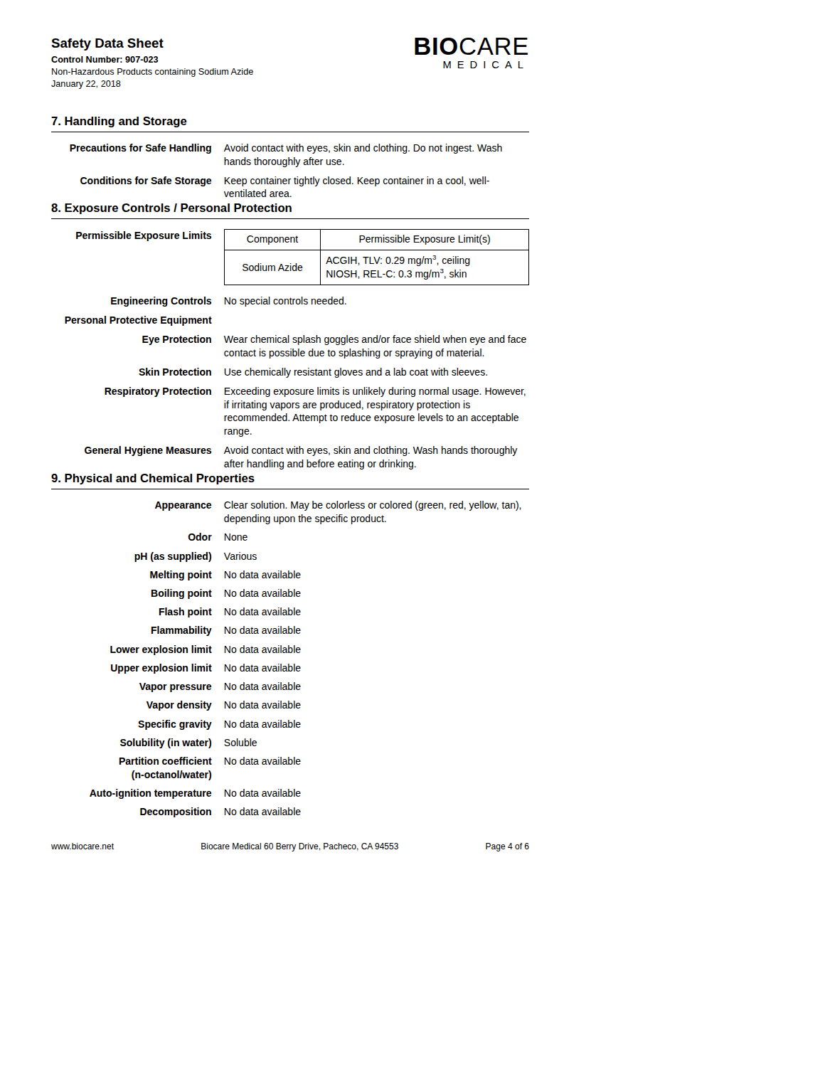Safety Data Sheet
Control Number: 907-023
Non-Hazardous Products containing Sodium Azide
January 22, 2018
BIOCARE MEDICAL
7. Handling and Storage
Precautions for Safe Handling
Avoid contact with eyes, skin and clothing. Do not ingest. Wash hands thoroughly after use.
Conditions for Safe Storage
Keep container tightly closed. Keep container in a cool, well-ventilated area.
8. Exposure Controls / Personal Protection
Permissible Exposure Limits
| Component | Permissible Exposure Limit(s) |
| --- | --- |
| Sodium Azide | ACGIH, TLV: 0.29 mg/m 3 , ceiling NIOSH, REL-C: 0.3 mg/m 3 , skin |
Engineering Controls
No special controls needed.
Personal Protective Equipment
Eye Protection
Wear chemical splash goggles and/or face shield when eye and face contact is possible due to splashing or spraying of material.
Skin Protection
Use chemically resistant gloves and a lab coat with sleeves.
Respiratory Protection
Exceeding exposure limits is unlikely during normal usage. However, if irritating vapors are produced, respiratory protection is recommended. Attempt to reduce exposure levels to an acceptable range.
General Hygiene Measures
Avoid contact with eyes, skin and clothing. Wash hands thoroughly after handling and before eating or drinking.
9. Physical and Chemical Properties
Appearance
Clear solution. May be colorless or colored (green, red, yellow, tan), depending upon the specific product.
Odor
None
pH (as supplied)
Various
Melting point
No data available
Boiling point
No data available
Flash point
No data available
Flammability
No data available
Lower explosion limit
No data available
Upper explosion limit
No data available
Vapor pressure
No data available
Vapor density
No data available
Specific gravity
No data available
Solubility (in water)
Soluble
Partition coefficient
(n-octanol/water)
No data available
Auto-ignition temperature
No data available
Decomposition
No data available
www.biocare.net
Biocare Medical 60 Berry Drive, Pacheco, CA 94553
Page 4 of 6